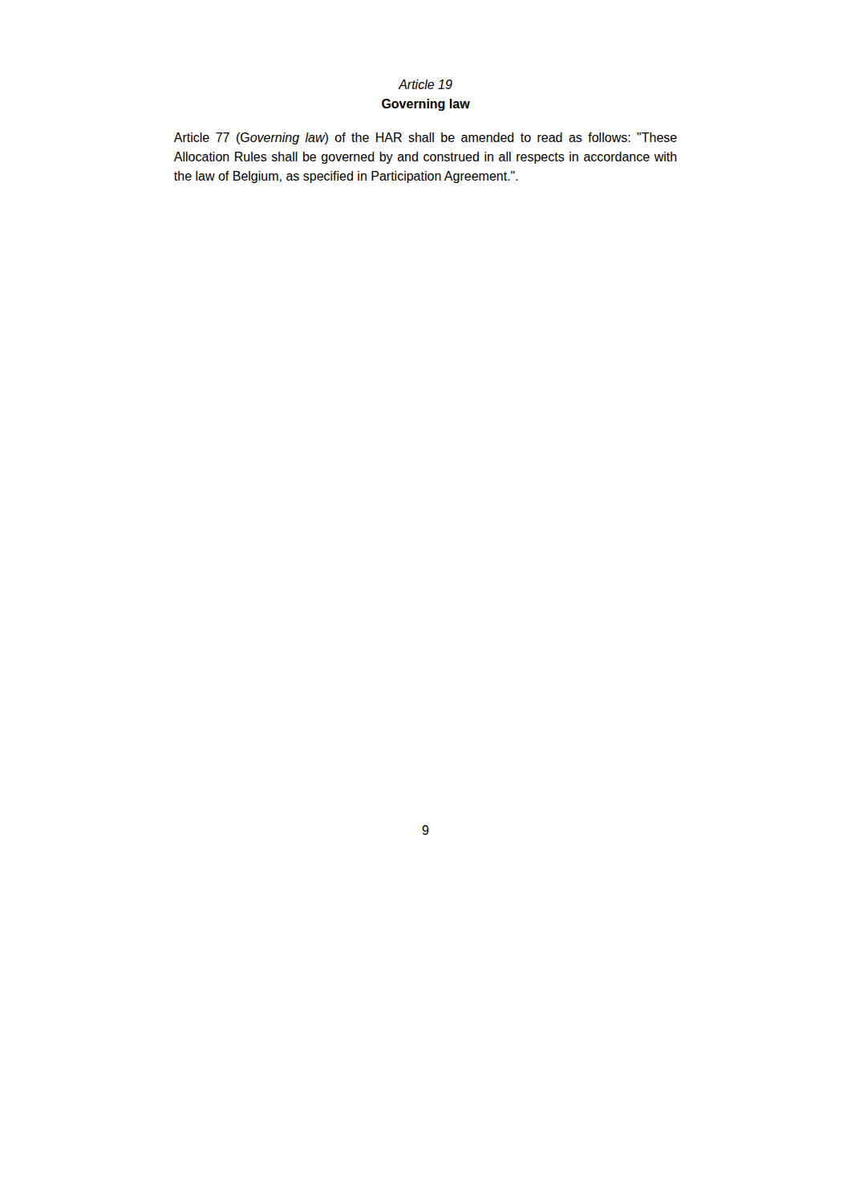Article 19
Governing law
Article 77 (Governing law) of the HAR shall be amended to read as follows: "These Allocation Rules shall be governed by and construed in all respects in accordance with the law of Belgium, as specified in Participation Agreement.".
9